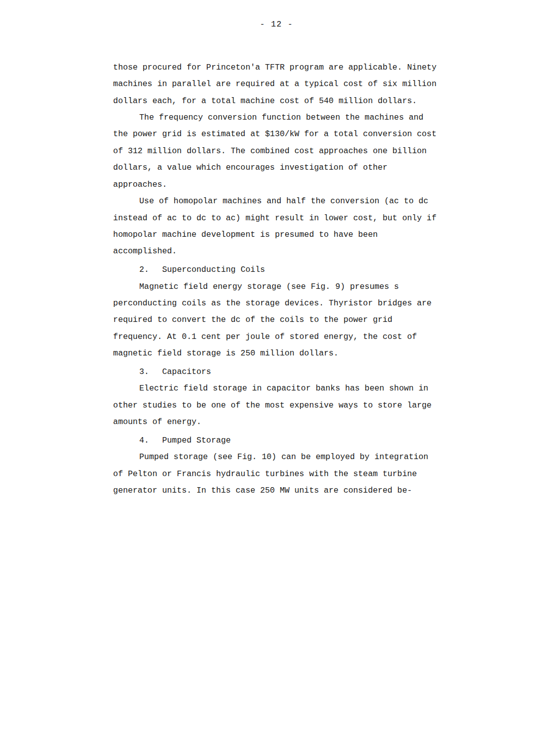- 12 -
those procured for Princeton'a TFTR program are applicable. Ninety machines in parallel are required at a typical cost of six million dollars each, for a total machine cost of 540 million dollars.
The frequency conversion function between the machines and the power grid is estimated at $130/kW for a total conversion cost of 312 million dollars. The combined cost approaches one billion dollars, a value which encourages investigation of other approaches.
Use of homopolar machines and half the conversion (ac to dc instead of ac to dc to ac) might result in lower cost, but only if homopolar machine development is presumed to have been accomplished.
2. Superconducting Coils
Magnetic field energy storage (see Fig. 9) presumes s perconducting coils as the storage devices. Thyristor bridges are required to convert the dc of the coils to the power grid frequency. At 0.1 cent per joule of stored energy, the cost of magnetic field storage is 250 million dollars.
3. Capacitors
Electric field storage in capacitor banks has been shown in other studies to be one of the most expensive ways to store large amounts of energy.
4. Pumped Storage
Pumped storage (see Fig. 10) can be employed by integration of Pelton or Francis hydraulic turbines with the steam turbine generator units. In this case 250 MW units are considered be-